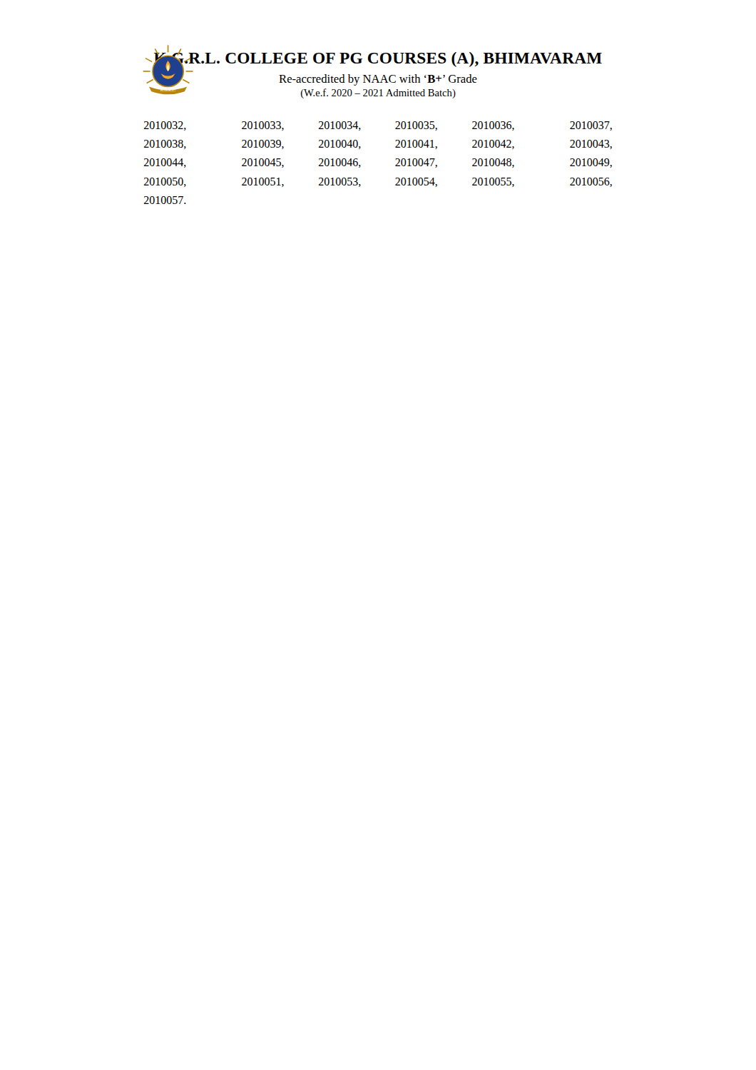K.G.R.L.
K.G.R.L. COLLEGE OF PG COURSES (A), BHIMAVARAM
Re-accredited by NAAC with ‘B+’ Grade
(W.e.f. 2020 – 2021 Admitted Batch)
| 2010032, | 2010033, | 2010034, | 2010035, | 2010036, | 2010037, |
| 2010038, | 2010039, | 2010040, | 2010041, | 2010042, | 2010043, |
| 2010044, | 2010045, | 2010046, | 2010047, | 2010048, | 2010049, |
| 2010050, | 2010051, | 2010053, | 2010054, | 2010055, | 2010056, |
| 2010057. | | | | | |